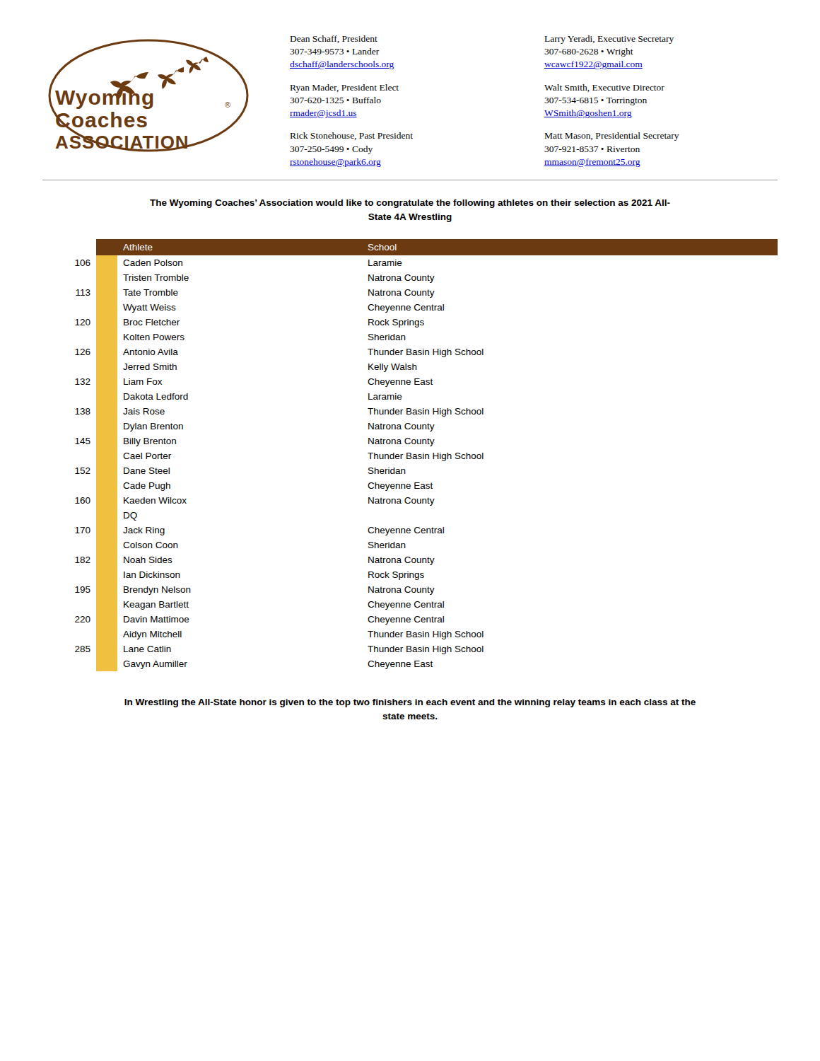Wyoming Coaches ASSOCIATION ®
Dean Schaff, President
307-349-9573 • Lander
dschaff@landerschools.org
Larry Yeradi, Executive Secretary
307-680-2628 • Wright
wcawcf1922@gmail.com
Ryan Mader, President Elect
307-620-1325 • Buffalo
rmader@jcsd1.us
Walt Smith, Executive Director
307-534-6815 • Torrington
WSmith@goshen1.org
Rick Stonehouse, Past President
307-250-5499 • Cody
rstonehouse@park6.org
Matt Mason, Presidential Secretary
307-921-8537 • Riverton
mmason@fremont25.org
The Wyoming Coaches’ Association would like to congratulate the following athletes on their selection as 2021 All-State 4A Wrestling
| | | Athlete | School |
| --- | --- | --- | --- |
| 106 | | Caden Polson | Laramie |
| | | Tristen Tromble | Natrona County |
| 113 | | Tate Tromble | Natrona County |
| | | Wyatt Weiss | Cheyenne Central |
| 120 | | Broc Fletcher | Rock Springs |
| | | Kolten Powers | Sheridan |
| 126 | | Antonio Avila | Thunder Basin High School |
| | | Jerred Smith | Kelly Walsh |
| 132 | | Liam Fox | Cheyenne East |
| | | Dakota Ledford | Laramie |
| 138 | | Jais Rose | Thunder Basin High School |
| | | Dylan Brenton | Natrona County |
| 145 | | Billy Brenton | Natrona County |
| | | Cael Porter | Thunder Basin High School |
| 152 | | Dane Steel | Sheridan |
| | | Cade Pugh | Cheyenne East |
| 160 | | Kaeden Wilcox | Natrona County |
| | | DQ | |
| 170 | | Jack Ring | Cheyenne Central |
| | | Colson Coon | Sheridan |
| 182 | | Noah Sides | Natrona County |
| | | Ian Dickinson | Rock Springs |
| 195 | | Brendyn Nelson | Natrona County |
| | | Keagan Bartlett | Cheyenne Central |
| 220 | | Davin Mattimoe | Cheyenne Central |
| | | Aidyn Mitchell | Thunder Basin High School |
| 285 | | Lane Catlin | Thunder Basin High School |
| | | Gavyn Aumiller | Cheyenne East |
In Wrestling the All-State honor is given to the top two finishers in each event and the winning relay teams in each class at the state meets.